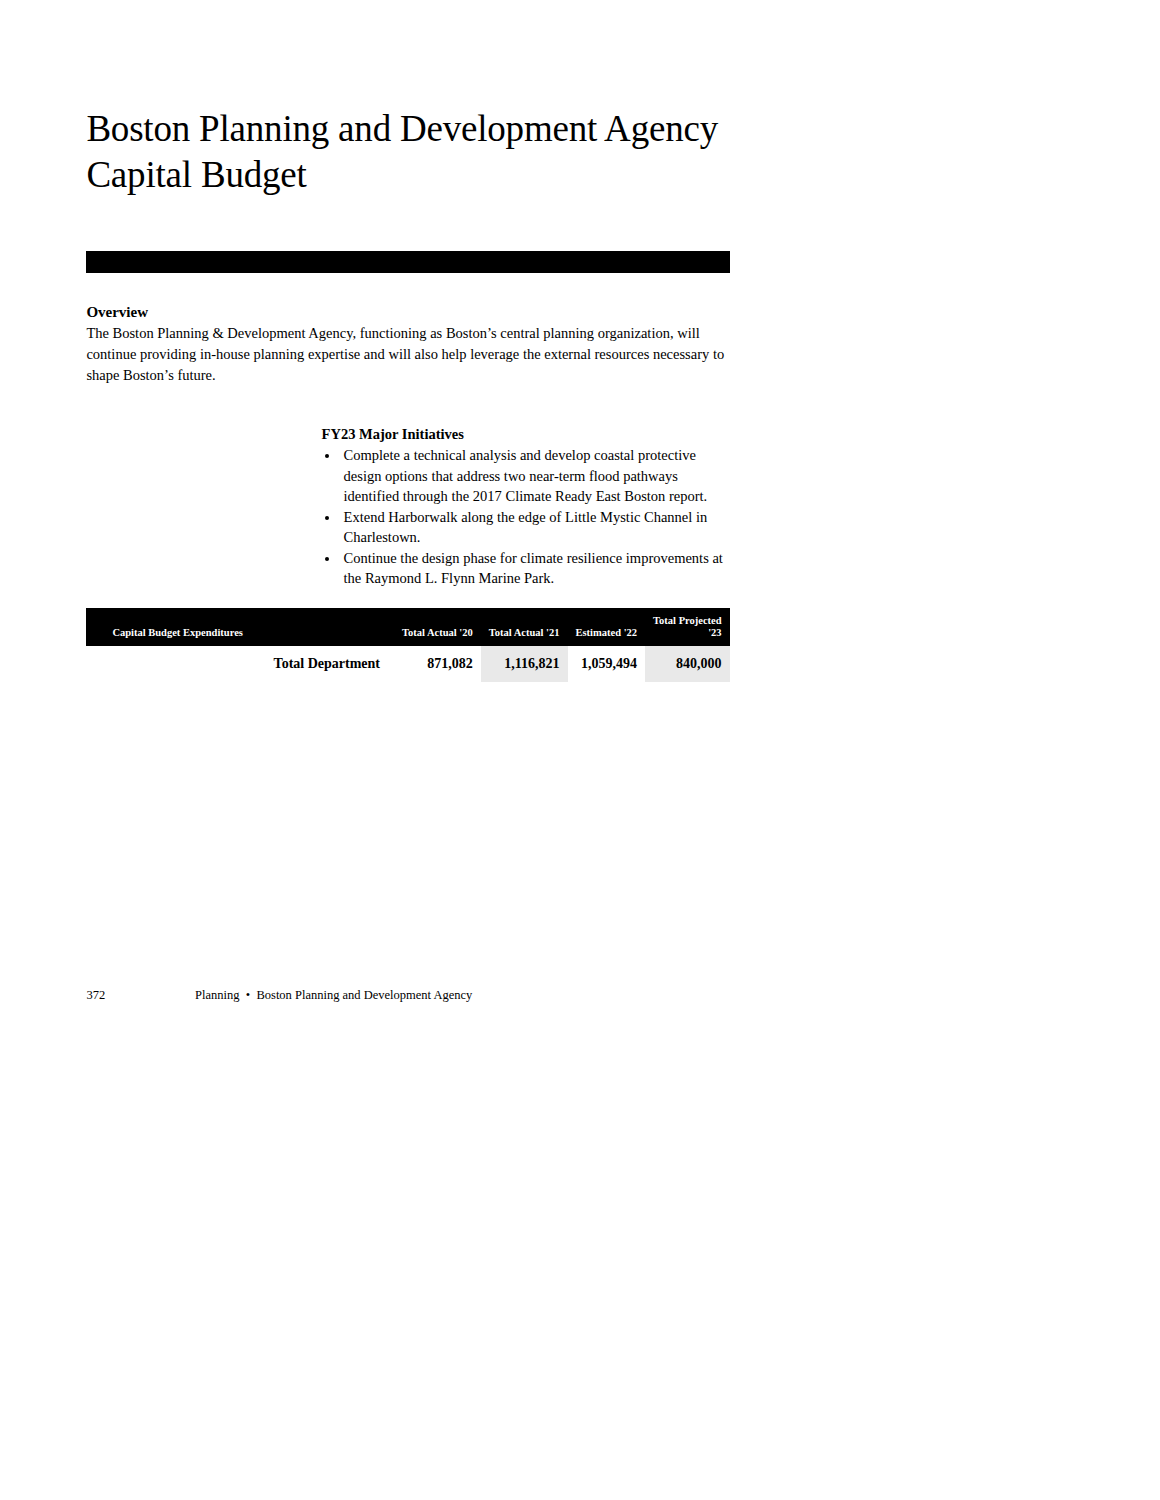Boston Planning and Development Agency
Capital Budget
Overview
The Boston Planning & Development Agency, functioning as Boston’s central planning organization, will continue providing in-house planning expertise and will also help leverage the external resources necessary to shape Boston’s future.
FY23 Major Initiatives
Complete a technical analysis and develop coastal protective design options that address two near-term flood pathways identified through the 2017 Climate Ready East Boston report.
Extend Harborwalk along the edge of Little Mystic Channel in Charlestown.
Continue the design phase for climate resilience improvements at the Raymond L. Flynn Marine Park.
| Capital Budget Expenditures | Total Actual '20 | Total Actual '21 | Estimated '22 | Total Projected '23 |
| --- | --- | --- | --- | --- |
| Total Department | 871,082 | 1,116,821 | 1,059,494 | 840,000 |
372 Planning • Boston Planning and Development Agency